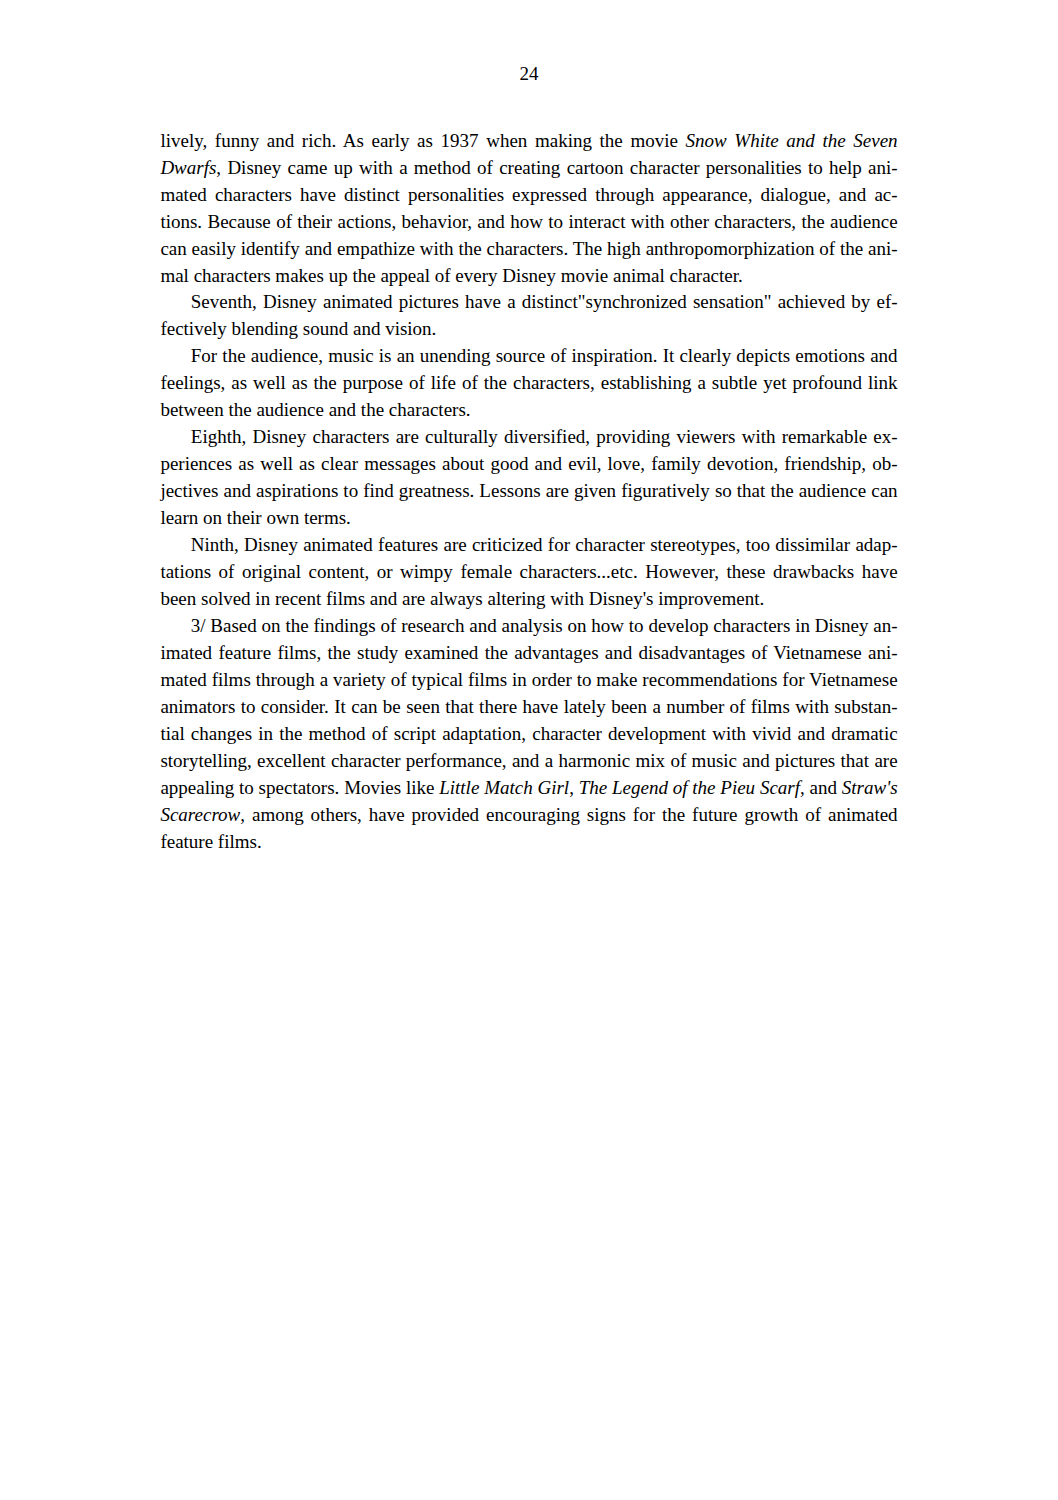24
lively, funny and rich. As early as 1937 when making the movie Snow White and the Seven Dwarfs, Disney came up with a method of creating cartoon character personalities to help animated characters have distinct personalities expressed through appearance, dialogue, and actions. Because of their actions, behavior, and how to interact with other characters, the audience can easily identify and empathize with the characters. The high anthropomorphization of the animal characters makes up the appeal of every Disney movie animal character.
Seventh, Disney animated pictures have a distinct"synchronized sensation" achieved by effectively blending sound and vision.
For the audience, music is an unending source of inspiration. It clearly depicts emotions and feelings, as well as the purpose of life of the characters, establishing a subtle yet profound link between the audience and the characters.
Eighth, Disney characters are culturally diversified, providing viewers with remarkable experiences as well as clear messages about good and evil, love, family devotion, friendship, objectives and aspirations to find greatness. Lessons are given figuratively so that the audience can learn on their own terms.
Ninth, Disney animated features are criticized for character stereotypes, too dissimilar adaptations of original content, or wimpy female characters...etc. However, these drawbacks have been solved in recent films and are always altering with Disney's improvement.
3/ Based on the findings of research and analysis on how to develop characters in Disney animated feature films, the study examined the advantages and disadvantages of Vietnamese animated films through a variety of typical films in order to make recommendations for Vietnamese animators to consider. It can be seen that there have lately been a number of films with substantial changes in the method of script adaptation, character development with vivid and dramatic storytelling, excellent character performance, and a harmonic mix of music and pictures that are appealing to spectators. Movies like Little Match Girl, The Legend of the Pieu Scarf, and Straw's Scarecrow, among others, have provided encouraging signs for the future growth of animated feature films.